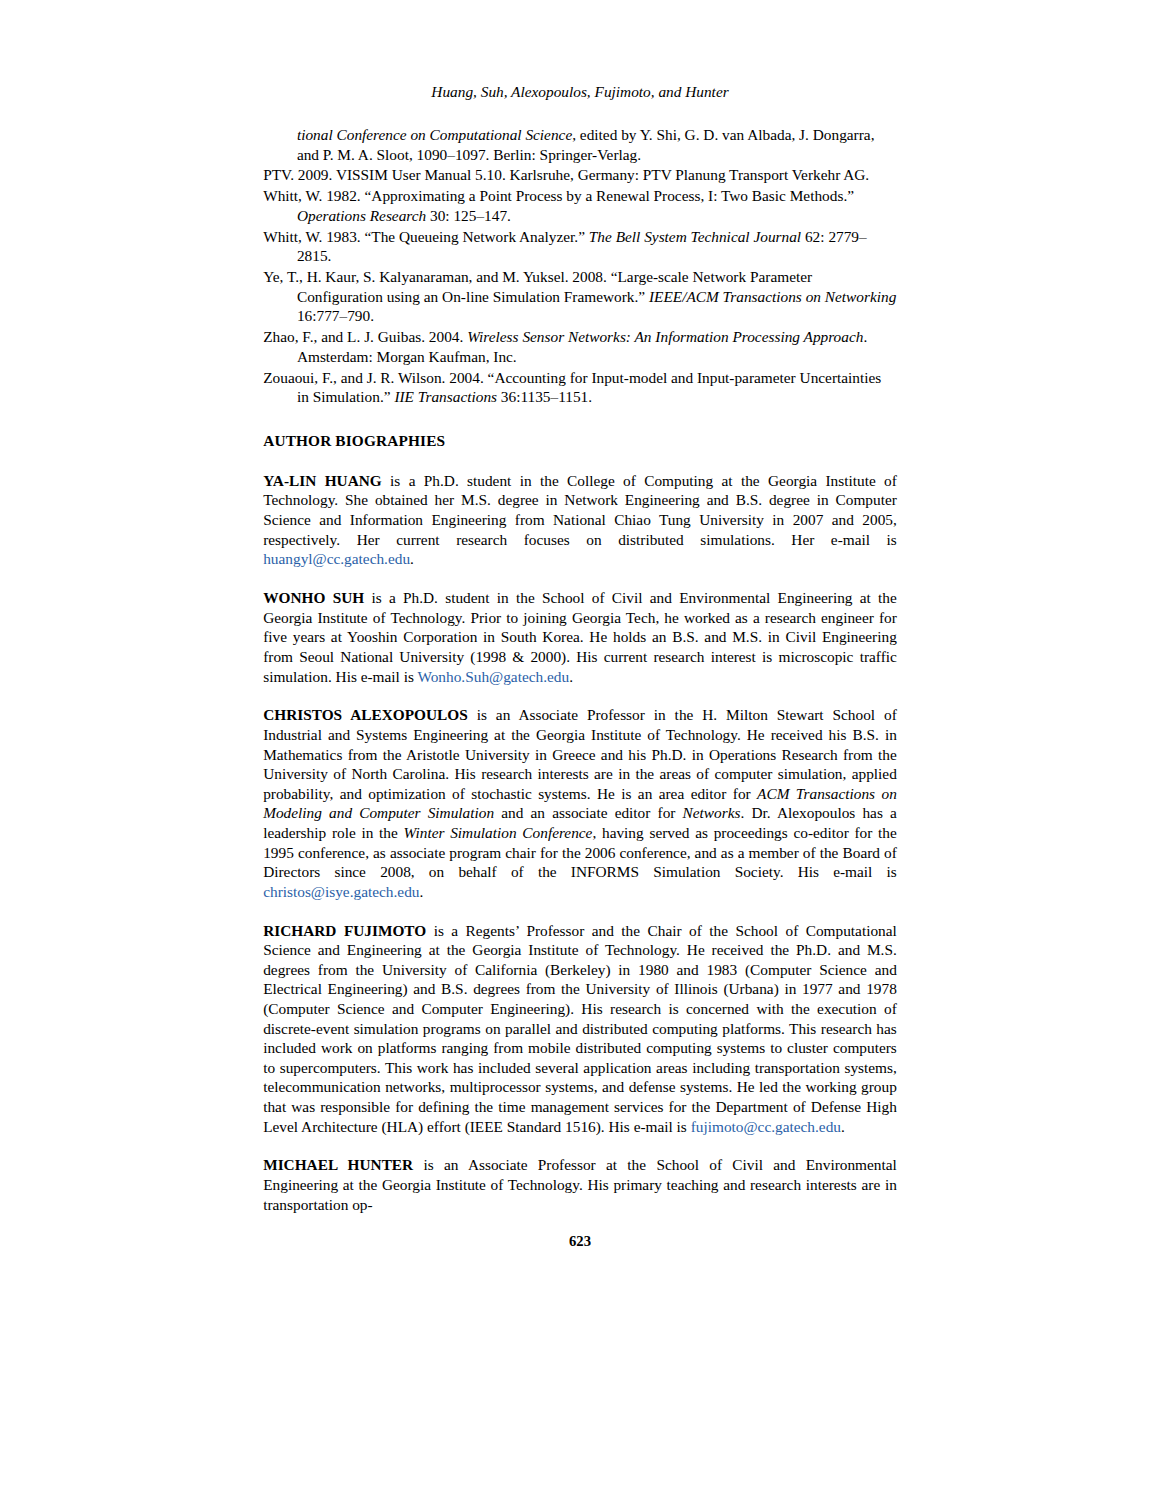Huang, Suh, Alexopoulos, Fujimoto, and Hunter
tional Conference on Computational Science, edited by Y. Shi, G. D. van Albada, J. Dongarra, and P. M. A. Sloot, 1090–1097. Berlin: Springer-Verlag.
PTV. 2009. VISSIM User Manual 5.10. Karlsruhe, Germany: PTV Planung Transport Verkehr AG.
Whitt, W. 1982. “Approximating a Point Process by a Renewal Process, I: Two Basic Methods.” Operations Research 30: 125–147.
Whitt, W. 1983. “The Queueing Network Analyzer.” The Bell System Technical Journal 62: 2779–2815.
Ye, T., H. Kaur, S. Kalyanaraman, and M. Yuksel. 2008. “Large-scale Network Parameter Configuration using an On-line Simulation Framework.” IEEE/ACM Transactions on Networking 16:777–790.
Zhao, F., and L. J. Guibas. 2004. Wireless Sensor Networks: An Information Processing Approach. Amsterdam: Morgan Kaufman, Inc.
Zouaoui, F., and J. R. Wilson. 2004. “Accounting for Input-model and Input-parameter Uncertainties in Simulation.” IIE Transactions 36:1135–1151.
AUTHOR BIOGRAPHIES
YA-LIN HUANG is a Ph.D. student in the College of Computing at the Georgia Institute of Technology. She obtained her M.S. degree in Network Engineering and B.S. degree in Computer Science and Information Engineering from National Chiao Tung University in 2007 and 2005, respectively. Her current research focuses on distributed simulations. Her e-mail is huangyl@cc.gatech.edu.
WONHO SUH is a Ph.D. student in the School of Civil and Environmental Engineering at the Georgia Institute of Technology. Prior to joining Georgia Tech, he worked as a research engineer for five years at Yooshin Corporation in South Korea. He holds an B.S. and M.S. in Civil Engineering from Seoul National University (1998 & 2000). His current research interest is microscopic traffic simulation. His e-mail is Wonho.Suh@gatech.edu.
CHRISTOS ALEXOPOULOS is an Associate Professor in the H. Milton Stewart School of Industrial and Systems Engineering at the Georgia Institute of Technology. He received his B.S. in Mathematics from the Aristotle University in Greece and his Ph.D. in Operations Research from the University of North Carolina. His research interests are in the areas of computer simulation, applied probability, and optimization of stochastic systems. He is an area editor for ACM Transactions on Modeling and Computer Simulation and an associate editor for Networks. Dr. Alexopoulos has a leadership role in the Winter Simulation Conference, having served as proceedings co-editor for the 1995 conference, as associate program chair for the 2006 conference, and as a member of the Board of Directors since 2008, on behalf of the INFORMS Simulation Society. His e-mail is christos@isye.gatech.edu.
RICHARD FUJIMOTO is a Regents’ Professor and the Chair of the School of Computational Science and Engineering at the Georgia Institute of Technology. He received the Ph.D. and M.S. degrees from the University of California (Berkeley) in 1980 and 1983 (Computer Science and Electrical Engineering) and B.S. degrees from the University of Illinois (Urbana) in 1977 and 1978 (Computer Science and Computer Engineering). His research is concerned with the execution of discrete-event simulation programs on parallel and distributed computing platforms. This research has included work on platforms ranging from mobile distributed computing systems to cluster computers to supercomputers. This work has included several application areas including transportation systems, telecommunication networks, multiprocessor systems, and defense systems. He led the working group that was responsible for defining the time management services for the Department of Defense High Level Architecture (HLA) effort (IEEE Standard 1516). His e-mail is fujimoto@cc.gatech.edu.
MICHAEL HUNTER is an Associate Professor at the School of Civil and Environmental Engineering at the Georgia Institute of Technology. His primary teaching and research interests are in transportation op-
623